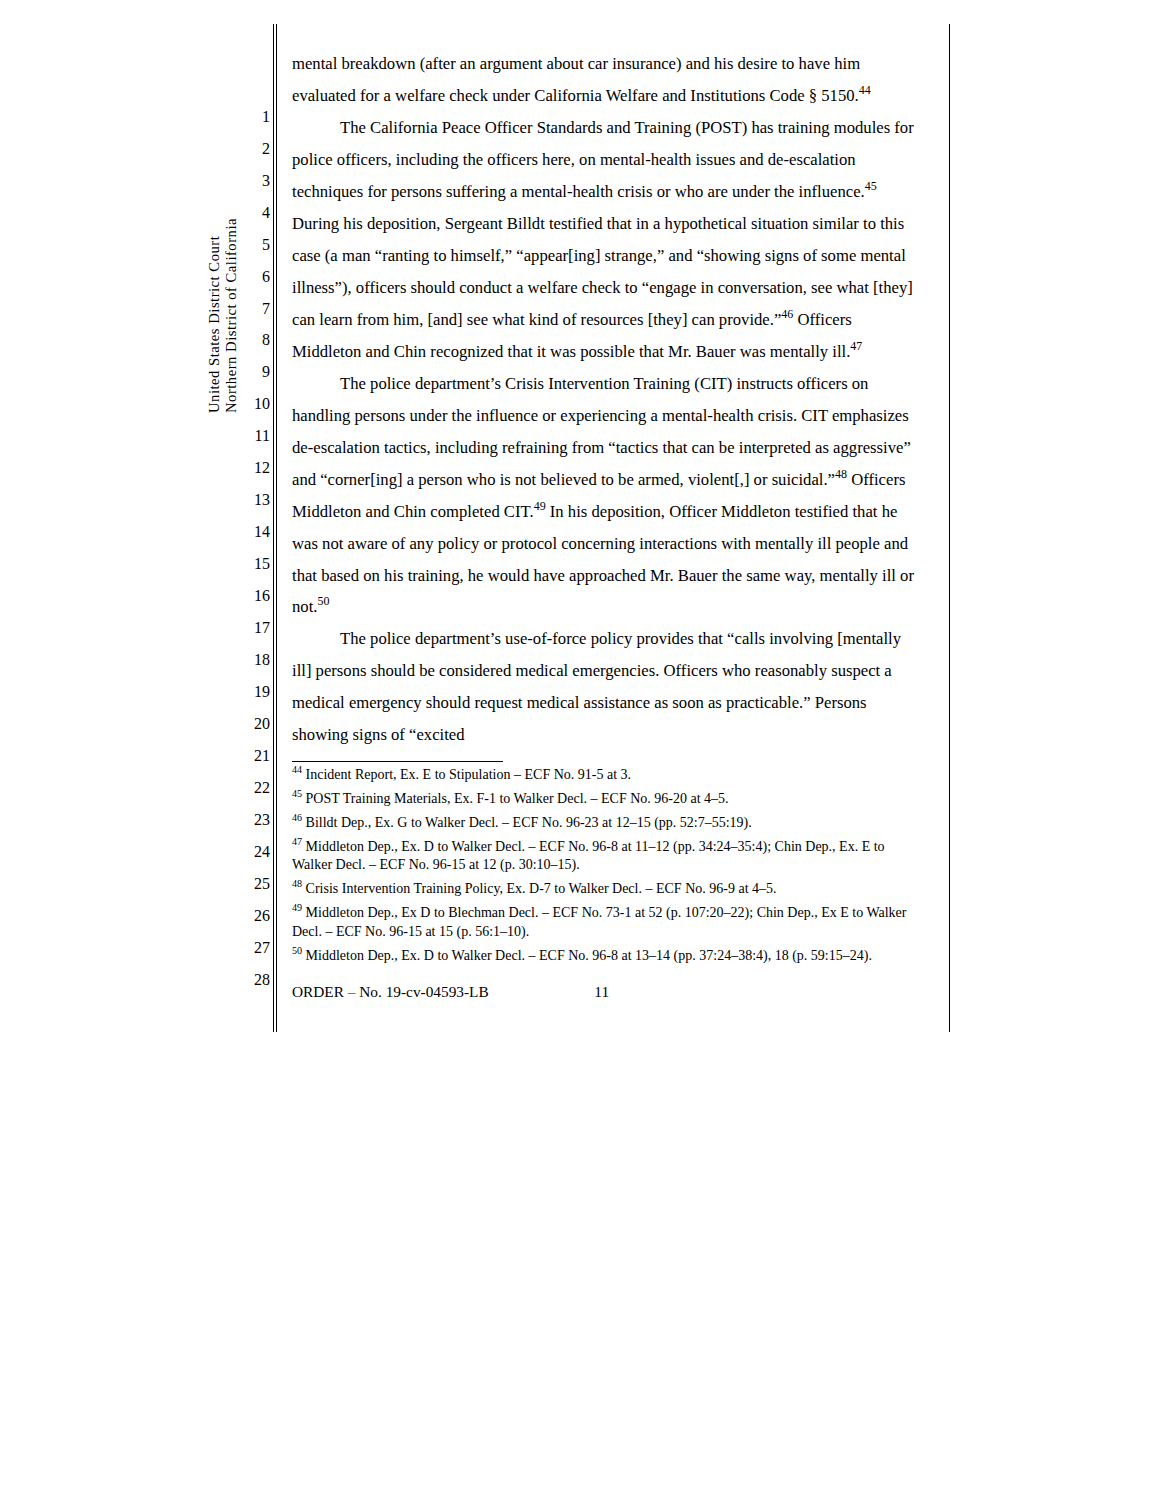1
2
3
4
5
6
7
8
9
10
11
12
13
14
15
16
17
18
19
20
21
22
23
24
25
26
27
28
United States District Court
Northern District of California
mental breakdown (after an argument about car insurance) and his desire to have him evaluated for a welfare check under California Welfare and Institutions Code § 5150.44
The California Peace Officer Standards and Training (POST) has training modules for police officers, including the officers here, on mental-health issues and de-escalation techniques for persons suffering a mental-health crisis or who are under the influence.45 During his deposition, Sergeant Billdt testified that in a hypothetical situation similar to this case (a man “ranting to himself,” “appear[ing] strange,” and “showing signs of some mental illness”), officers should conduct a welfare check to “engage in conversation, see what [they] can learn from him, [and] see what kind of resources [they] can provide.”46 Officers Middleton and Chin recognized that it was possible that Mr. Bauer was mentally ill.47
The police department’s Crisis Intervention Training (CIT) instructs officers on handling persons under the influence or experiencing a mental-health crisis. CIT emphasizes de-escalation tactics, including refraining from “tactics that can be interpreted as aggressive” and “corner[ing] a person who is not believed to be armed, violent[,] or suicidal.”48 Officers Middleton and Chin completed CIT.49 In his deposition, Officer Middleton testified that he was not aware of any policy or protocol concerning interactions with mentally ill people and that based on his training, he would have approached Mr. Bauer the same way, mentally ill or not.50
The police department’s use-of-force policy provides that “calls involving [mentally ill] persons should be considered medical emergencies. Officers who reasonably suspect a medical emergency should request medical assistance as soon as practicable.” Persons showing signs of “excited
44 Incident Report, Ex. E to Stipulation – ECF No. 91-5 at 3.
45 POST Training Materials, Ex. F-1 to Walker Decl. – ECF No. 96-20 at 4–5.
46 Billdt Dep., Ex. G to Walker Decl. – ECF No. 96-23 at 12–15 (pp. 52:7–55:19).
47 Middleton Dep., Ex. D to Walker Decl. – ECF No. 96-8 at 11–12 (pp. 34:24–35:4); Chin Dep., Ex. E to Walker Decl. – ECF No. 96-15 at 12 (p. 30:10–15).
48 Crisis Intervention Training Policy, Ex. D-7 to Walker Decl. – ECF No. 96-9 at 4–5.
49 Middleton Dep., Ex D to Blechman Decl. – ECF No. 73-1 at 52 (p. 107:20–22); Chin Dep., Ex E to Walker Decl. – ECF No. 96-15 at 15 (p. 56:1–10).
50 Middleton Dep., Ex. D to Walker Decl. – ECF No. 96-8 at 13–14 (pp. 37:24–38:4), 18 (p. 59:15–24).
ORDER – No. 19-cv-04593-LB11